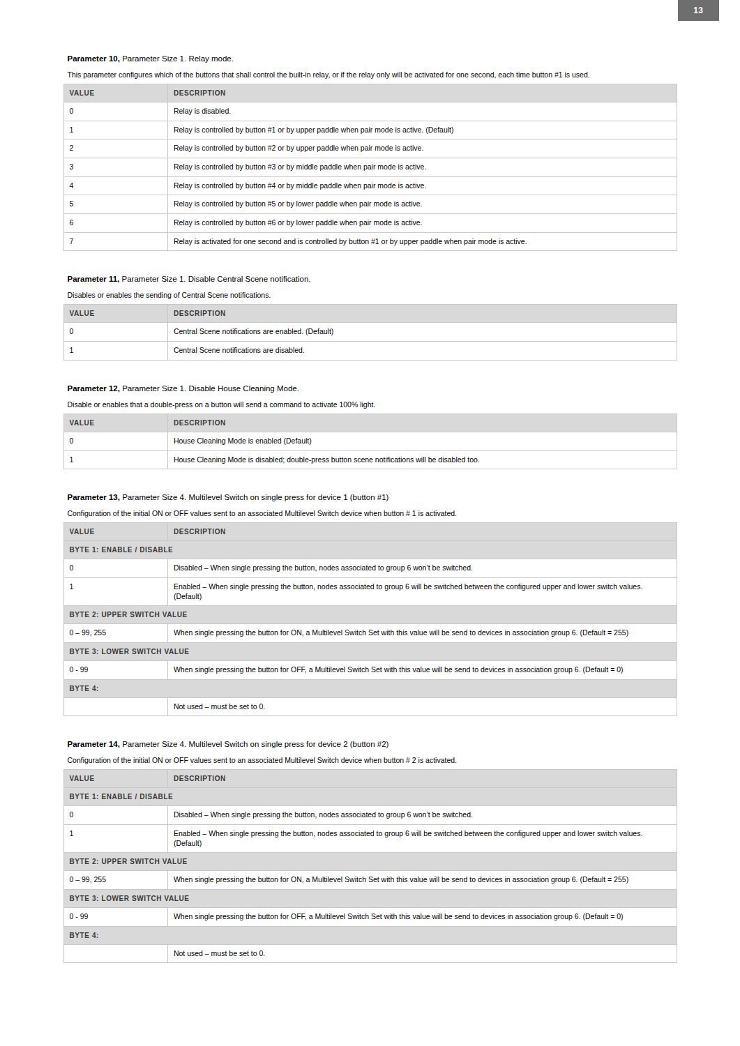13
Parameter 10, Parameter Size 1. Relay mode.
This parameter configures which of the buttons that shall control the built-in relay, or if the relay only will be activated for one second, each time button #1 is used.
| VALUE | DESCRIPTION |
| --- | --- |
| 0 | Relay is disabled. |
| 1 | Relay is controlled by button #1 or by upper paddle when pair mode is active. (Default) |
| 2 | Relay is controlled by button #2 or by upper paddle when pair mode is active. |
| 3 | Relay is controlled by button #3 or by middle paddle when pair mode is active. |
| 4 | Relay is controlled by button #4 or by middle paddle when pair mode is active. |
| 5 | Relay is controlled by button #5 or by lower paddle when pair mode is active. |
| 6 | Relay is controlled by button #6 or by lower paddle when pair mode is active. |
| 7 | Relay is activated for one second and is controlled by button #1 or by upper paddle when pair mode is active. |
Parameter 11, Parameter Size 1. Disable Central Scene notification.
Disables or enables the sending of Central Scene notifications.
| VALUE | DESCRIPTION |
| --- | --- |
| 0 | Central Scene notifications are enabled. (Default) |
| 1 | Central Scene notifications are disabled. |
Parameter 12, Parameter Size 1. Disable House Cleaning Mode.
Disable or enables that a double-press on a button will send a command to activate 100% light.
| VALUE | DESCRIPTION |
| --- | --- |
| 0 | House Cleaning Mode is enabled (Default) |
| 1 | House Cleaning Mode is disabled; double-press button scene notifications will be disabled too. |
Parameter 13, Parameter Size 4. Multilevel Switch on single press for device 1 (button #1)
Configuration of the initial ON or OFF values sent to an associated Multilevel Switch device when button # 1 is activated.
| VALUE | DESCRIPTION |
| --- | --- |
| BYTE 1: ENABLE / DISABLE |
| 0 | Disabled – When single pressing the button, nodes associated to group 6 won’t be switched. |
| 1 | Enabled – When single pressing the button, nodes associated to group 6 will be switched between the configured upper and lower switch values. (Default) |
| BYTE 2: UPPER SWITCH VALUE |
| 0 – 99, 255 | When single pressing the button for ON, a Multilevel Switch Set with this value will be send to devices in association group 6. (Default = 255) |
| BYTE 3: LOWER SWITCH VALUE |
| 0 - 99 | When single pressing the button for OFF, a Multilevel Switch Set with this value will be send to devices in association group 6. (Default = 0) |
| BYTE 4: |
| | Not used – must be set to 0. |
Parameter 14, Parameter Size 4. Multilevel Switch on single press for device 2 (button #2)
Configuration of the initial ON or OFF values sent to an associated Multilevel Switch device when button # 2 is activated.
| VALUE | DESCRIPTION |
| --- | --- |
| BYTE 1: ENABLE / DISABLE |
| 0 | Disabled – When single pressing the button, nodes associated to group 6 won’t be switched. |
| 1 | Enabled – When single pressing the button, nodes associated to group 6 will be switched between the configured upper and lower switch values. (Default) |
| BYTE 2: UPPER SWITCH VALUE |
| 0 – 99, 255 | When single pressing the button for ON, a Multilevel Switch Set with this value will be send to devices in association group 6. (Default = 255) |
| BYTE 3: LOWER SWITCH VALUE |
| 0 - 99 | When single pressing the button for OFF, a Multilevel Switch Set with this value will be send to devices in association group 6. (Default = 0) |
| BYTE 4: |
| | Not used – must be set to 0. |